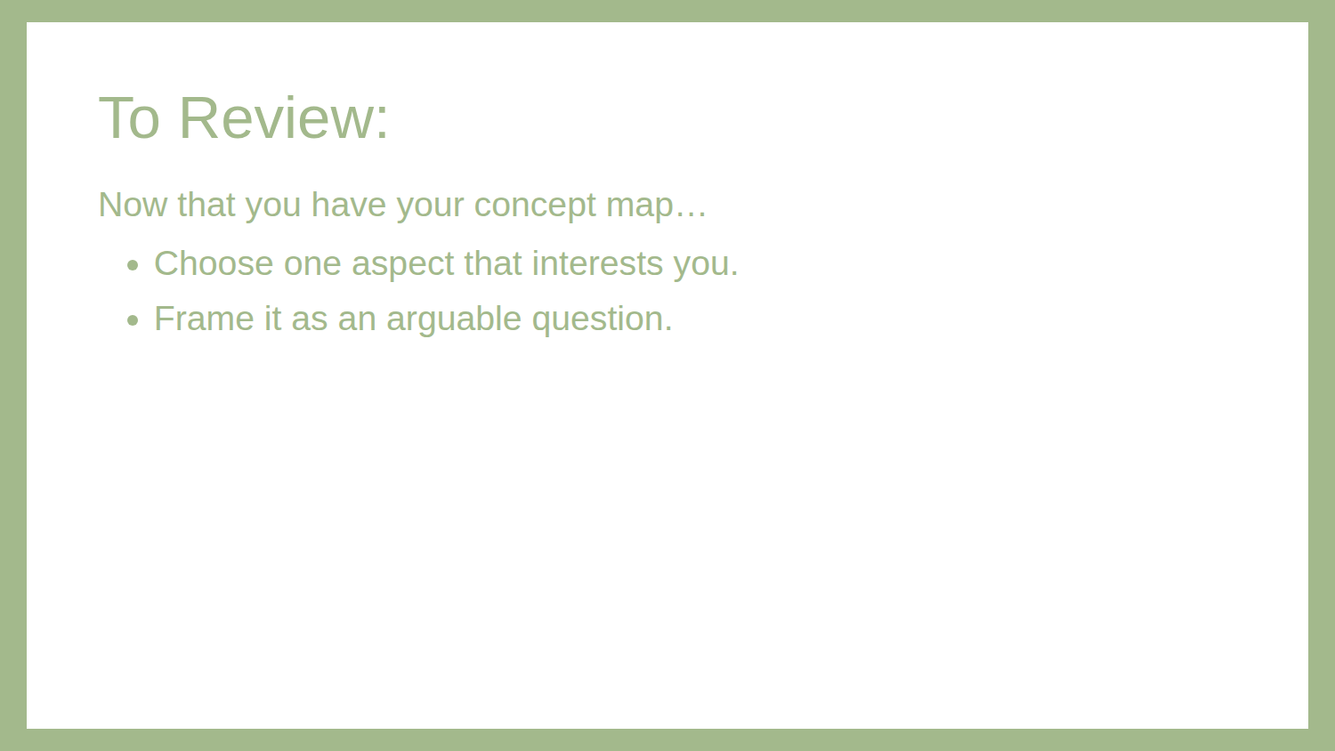To Review:
Now that you have your concept map…
Choose one aspect that interests you.
Frame it as an arguable question.